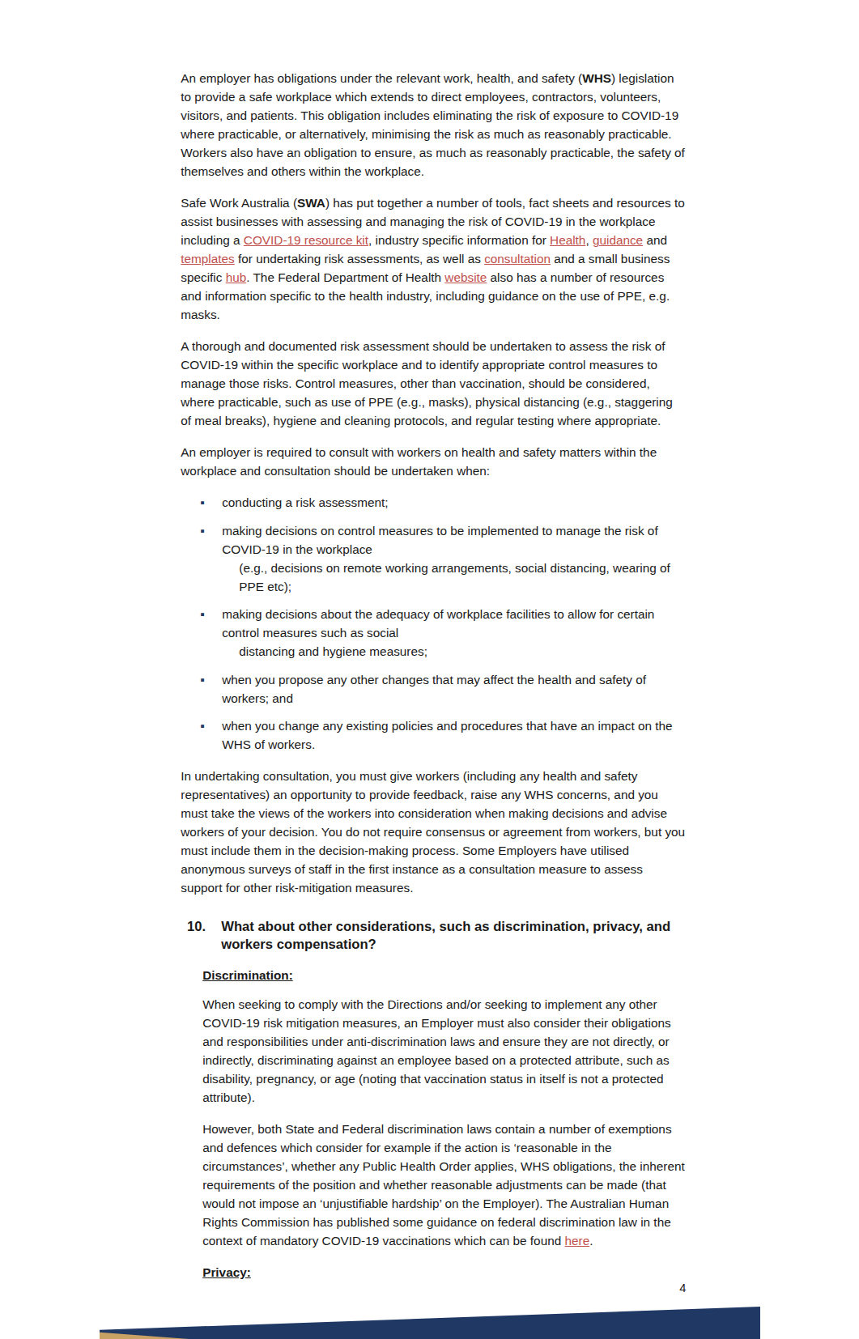An employer has obligations under the relevant work, health, and safety (WHS) legislation to provide a safe workplace which extends to direct employees, contractors, volunteers, visitors, and patients. This obligation includes eliminating the risk of exposure to COVID-19 where practicable, or alternatively, minimising the risk as much as reasonably practicable. Workers also have an obligation to ensure, as much as reasonably practicable, the safety of themselves and others within the workplace.
Safe Work Australia (SWA) has put together a number of tools, fact sheets and resources to assist businesses with assessing and managing the risk of COVID-19 in the workplace including a COVID-19 resource kit, industry specific information for Health, guidance and templates for undertaking risk assessments, as well as consultation and a small business specific hub. The Federal Department of Health website also has a number of resources and information specific to the health industry, including guidance on the use of PPE, e.g. masks.
A thorough and documented risk assessment should be undertaken to assess the risk of COVID-19 within the specific workplace and to identify appropriate control measures to manage those risks. Control measures, other than vaccination, should be considered, where practicable, such as use of PPE (e.g., masks), physical distancing (e.g., staggering of meal breaks), hygiene and cleaning protocols, and regular testing where appropriate.
An employer is required to consult with workers on health and safety matters within the workplace and consultation should be undertaken when:
conducting a risk assessment;
making decisions on control measures to be implemented to manage the risk of COVID-19 in the workplace(e.g., decisions on remote working arrangements, social distancing, wearing of PPE etc);
making decisions about the adequacy of workplace facilities to allow for certain control measures such as socialdistancing and hygiene measures;
when you propose any other changes that may affect the health and safety of workers; and
when you change any existing policies and procedures that have an impact on the WHS of workers.
In undertaking consultation, you must give workers (including any health and safety representatives) an opportunity to provide feedback, raise any WHS concerns, and you must take the views of the workers into consideration when making decisions and advise workers of your decision. You do not require consensus or agreement from workers, but you must include them in the decision-making process. Some Employers have utilised anonymous surveys of staff in the first instance as a consultation measure to assess support for other risk-mitigation measures.
What about other considerations, such as discrimination, privacy, and workers compensation?
Discrimination:
When seeking to comply with the Directions and/or seeking to implement any other COVID-19 risk mitigation measures, an Employer must also consider their obligations and responsibilities under anti-discrimination laws and ensure they are not directly, or indirectly, discriminating against an employee based on a protected attribute, such as disability, pregnancy, or age (noting that vaccination status in itself is not a protected attribute).
However, both State and Federal discrimination laws contain a number of exemptions and defences which consider for example if the action is ‘reasonable in the circumstances’, whether any Public Health Order applies, WHS obligations, the inherent requirements of the position and whether reasonable adjustments can be made (that would not impose an ‘unjustifiable hardship’ on the Employer). The Australian Human Rights Commission has published some guidance on federal discrimination law in the context of mandatory COVID-19 vaccinations which can be found here.
Privacy:
4